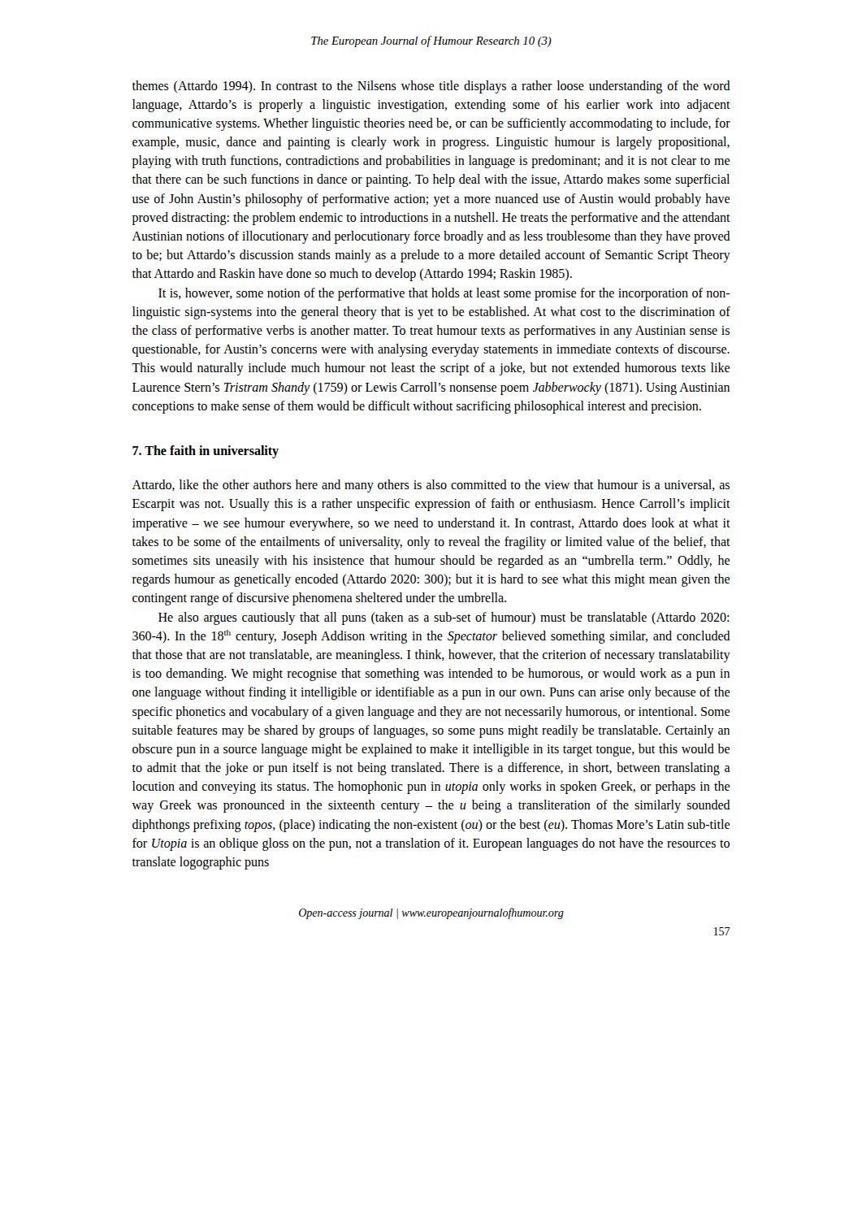The European Journal of Humour Research 10 (3)
themes (Attardo 1994). In contrast to the Nilsens whose title displays a rather loose understanding of the word language, Attardo’s is properly a linguistic investigation, extending some of his earlier work into adjacent communicative systems. Whether linguistic theories need be, or can be sufficiently accommodating to include, for example, music, dance and painting is clearly work in progress. Linguistic humour is largely propositional, playing with truth functions, contradictions and probabilities in language is predominant; and it is not clear to me that there can be such functions in dance or painting. To help deal with the issue, Attardo makes some superficial use of John Austin’s philosophy of performative action; yet a more nuanced use of Austin would probably have proved distracting: the problem endemic to introductions in a nutshell. He treats the performative and the attendant Austinian notions of illocutionary and perlocutionary force broadly and as less troublesome than they have proved to be; but Attardo’s discussion stands mainly as a prelude to a more detailed account of Semantic Script Theory that Attardo and Raskin have done so much to develop (Attardo 1994; Raskin 1985).
It is, however, some notion of the performative that holds at least some promise for the incorporation of non-linguistic sign-systems into the general theory that is yet to be established. At what cost to the discrimination of the class of performative verbs is another matter. To treat humour texts as performatives in any Austinian sense is questionable, for Austin’s concerns were with analysing everyday statements in immediate contexts of discourse. This would naturally include much humour not least the script of a joke, but not extended humorous texts like Laurence Stern’s Tristram Shandy (1759) or Lewis Carroll’s nonsense poem Jabberwocky (1871). Using Austinian conceptions to make sense of them would be difficult without sacrificing philosophical interest and precision.
7. The faith in universality
Attardo, like the other authors here and many others is also committed to the view that humour is a universal, as Escarpit was not. Usually this is a rather unspecific expression of faith or enthusiasm. Hence Carroll’s implicit imperative – we see humour everywhere, so we need to understand it. In contrast, Attardo does look at what it takes to be some of the entailments of universality, only to reveal the fragility or limited value of the belief, that sometimes sits uneasily with his insistence that humour should be regarded as an “umbrella term.” Oddly, he regards humour as genetically encoded (Attardo 2020: 300); but it is hard to see what this might mean given the contingent range of discursive phenomena sheltered under the umbrella.
He also argues cautiously that all puns (taken as a sub-set of humour) must be translatable (Attardo 2020: 360-4). In the 18th century, Joseph Addison writing in the Spectator believed something similar, and concluded that those that are not translatable, are meaningless. I think, however, that the criterion of necessary translatability is too demanding. We might recognise that something was intended to be humorous, or would work as a pun in one language without finding it intelligible or identifiable as a pun in our own. Puns can arise only because of the specific phonetics and vocabulary of a given language and they are not necessarily humorous, or intentional. Some suitable features may be shared by groups of languages, so some puns might readily be translatable. Certainly an obscure pun in a source language might be explained to make it intelligible in its target tongue, but this would be to admit that the joke or pun itself is not being translated. There is a difference, in short, between translating a locution and conveying its status. The homophonic pun in utopia only works in spoken Greek, or perhaps in the way Greek was pronounced in the sixteenth century – the u being a transliteration of the similarly sounded diphthongs prefixing topos, (place) indicating the non-existent (ou) or the best (eu). Thomas More’s Latin sub-title for Utopia is an oblique gloss on the pun, not a translation of it. European languages do not have the resources to translate logographic puns
Open-access journal | www.europeanjournalofhumour.org
157